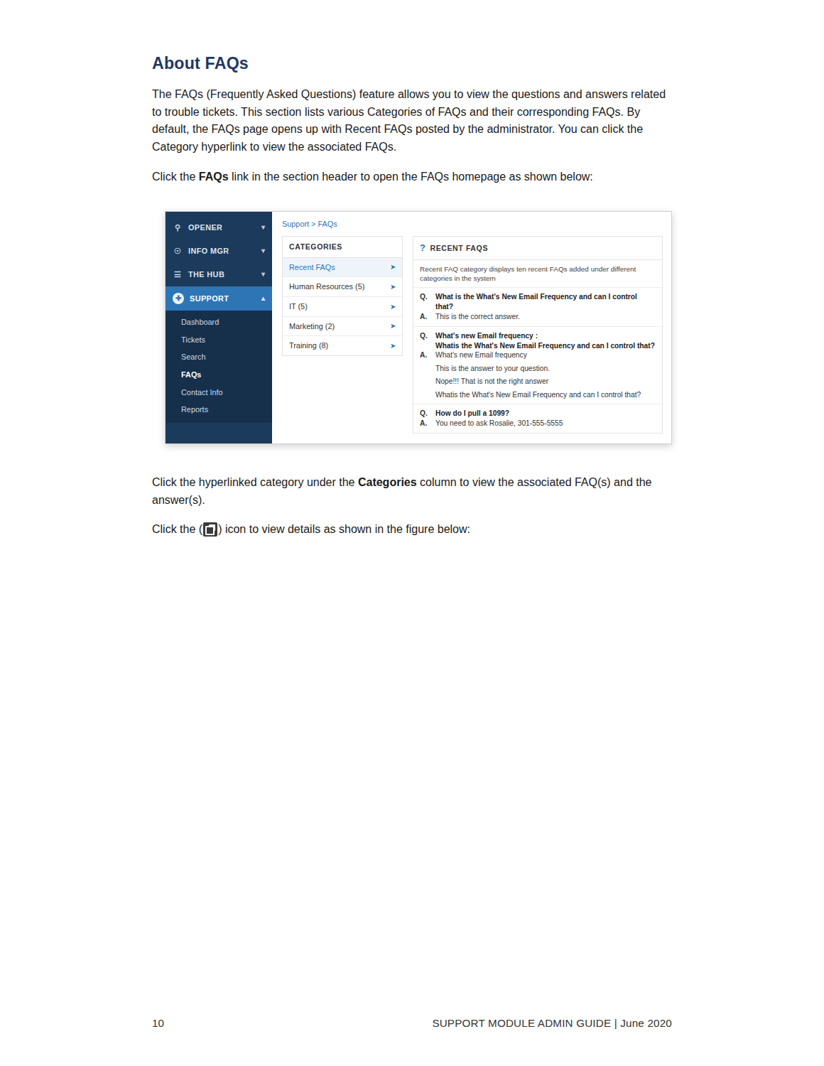About FAQs
The FAQs (Frequently Asked Questions) feature allows you to view the questions and answers related to trouble tickets. This section lists various Categories of FAQs and their corresponding FAQs. By default, the FAQs page opens up with Recent FAQs posted by the administrator. You can click the Category hyperlink to view the associated FAQs.
Click the FAQs link in the section header to open the FAQs homepage as shown below:
⚲OPENER▾
☉INFO MGR▾
☰THE HUB▾
✚SUPPORT▴
Dashboard Tickets Search FAQs Contact Info Reports
Support > FAQs
CATEGORIES
Recent FAQs➤
Human Resources (5)➤
IT (5)➤
Marketing (2)➤
Training (8)➤
?RECENT FAQS
Recent FAQ category displays ten recent FAQs added under different categories in the system
Q. What is the What's New Email Frequency and can I control that?
A. This is the correct answer.
Q. What's new Email frequency :
Whatis the What's New Email Frequency and can I control that?
A.
What's new Email frequency
This is the answer to your question.
Nope!!! That is not the right answer
Whatis the What's New Email Frequency and can I control that?
Q. How do I pull a 1099?
A. You need to ask Rosalie, 301-555-5555
Click the hyperlinked category under the Categories column to view the associated FAQ(s) and the answer(s).
Click the ( ) icon to view details as shown in the figure below:
10 SUPPORT MODULE ADMIN GUIDE | June 2020